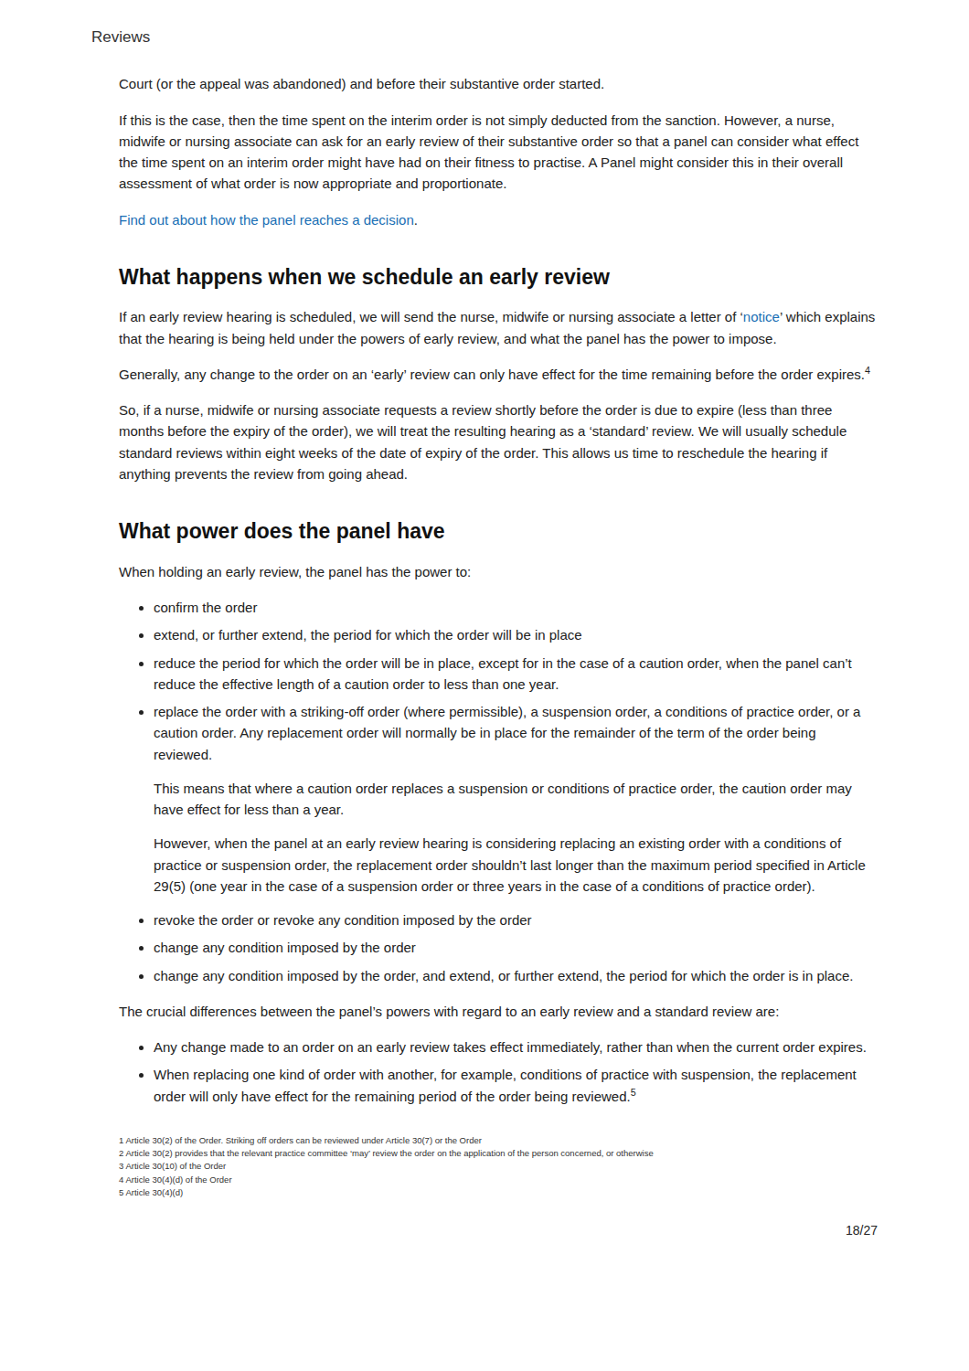Reviews
Court (or the appeal was abandoned) and before their substantive order started.
If this is the case, then the time spent on the interim order is not simply deducted from the sanction. However, a nurse, midwife or nursing associate can ask for an early review of their substantive order so that a panel can consider what effect the time spent on an interim order might have had on their fitness to practise. A Panel might consider this in their overall assessment of what order is now appropriate and proportionate.
Find out about how the panel reaches a decision.
What happens when we schedule an early review
If an early review hearing is scheduled, we will send the nurse, midwife or nursing associate a letter of ‘notice’ which explains that the hearing is being held under the powers of early review, and what the panel has the power to impose.
Generally, any change to the order on an ‘early’ review can only have effect for the time remaining before the order expires.4
So, if a nurse, midwife or nursing associate requests a review shortly before the order is due to expire (less than three months before the expiry of the order), we will treat the resulting hearing as a ‘standard’ review. We will usually schedule standard reviews within eight weeks of the date of expiry of the order. This allows us time to reschedule the hearing if anything prevents the review from going ahead.
What power does the panel have
When holding an early review, the panel has the power to:
confirm the order
extend, or further extend, the period for which the order will be in place
reduce the period for which the order will be in place, except for in the case of a caution order, when the panel can’t reduce the effective length of a caution order to less than one year.
replace the order with a striking-off order (where permissible), a suspension order, a conditions of practice order, or a caution order. Any replacement order will normally be in place for the remainder of the term of the order being reviewed.
This means that where a caution order replaces a suspension or conditions of practice order, the caution order may have effect for less than a year.
However, when the panel at an early review hearing is considering replacing an existing order with a conditions of practice or suspension order, the replacement order shouldn’t last longer than the maximum period specified in Article 29(5) (one year in the case of a suspension order or three years in the case of a conditions of practice order).
revoke the order or revoke any condition imposed by the order
change any condition imposed by the order
change any condition imposed by the order, and extend, or further extend, the period for which the order is in place.
The crucial differences between the panel’s powers with regard to an early review and a standard review are:
Any change made to an order on an early review takes effect immediately, rather than when the current order expires.
When replacing one kind of order with another, for example, conditions of practice with suspension, the replacement order will only have effect for the remaining period of the order being reviewed.5
1 Article 30(2) of the Order. Striking off orders can be reviewed under Article 30(7) or the Order
2 Article 30(2) provides that the relevant practice committee ‘may’ review the order on the application of the person concerned, or otherwise
3 Article 30(10) of the Order
4 Article 30(4)(d) of the Order
5 Article 30(4)(d)
18/27